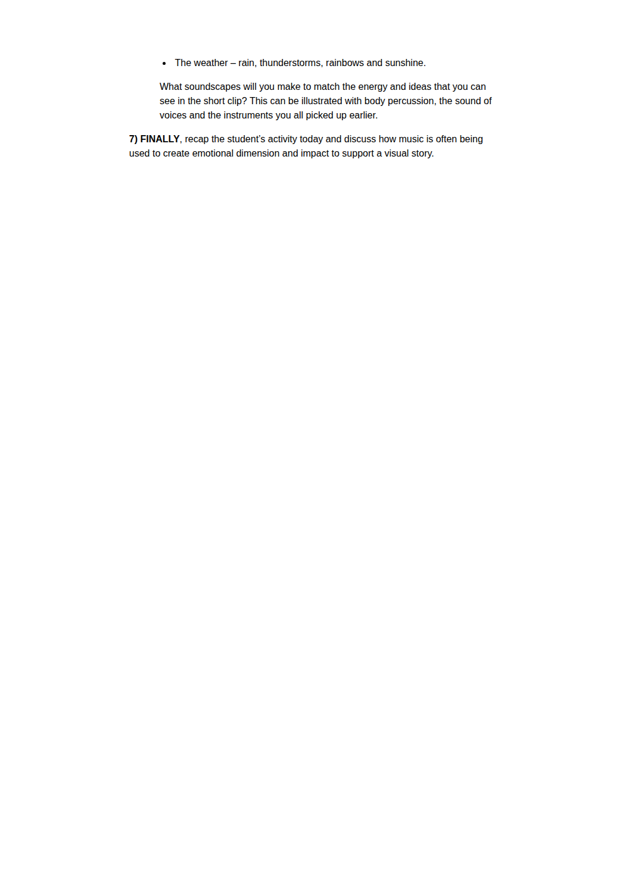The weather – rain, thunderstorms, rainbows and sunshine.
What soundscapes will you make to match the energy and ideas that you can see in the short clip? This can be illustrated with body percussion, the sound of voices and the instruments you all picked up earlier.
7) FINALLY, recap the student’s activity today and discuss how music is often being used to create emotional dimension and impact to support a visual story.